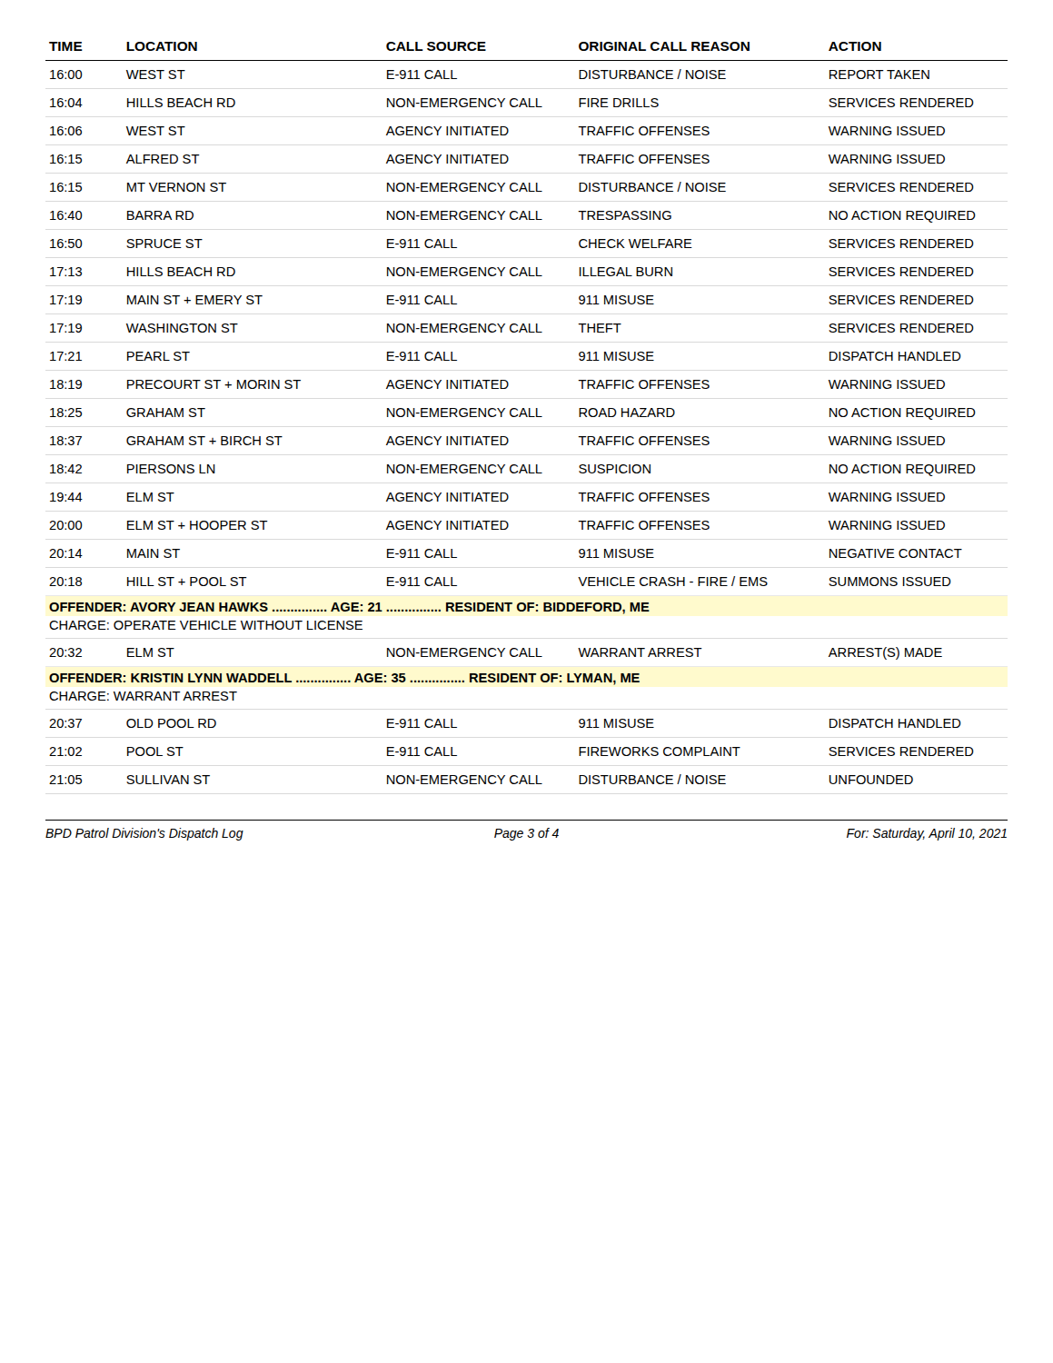| TIME | LOCATION | CALL SOURCE | ORIGINAL CALL REASON | ACTION |
| --- | --- | --- | --- | --- |
| 16:00 | WEST ST | E-911 CALL | DISTURBANCE / NOISE | REPORT TAKEN |
| 16:04 | HILLS BEACH RD | NON-EMERGENCY CALL | FIRE DRILLS | SERVICES RENDERED |
| 16:06 | WEST ST | AGENCY INITIATED | TRAFFIC OFFENSES | WARNING ISSUED |
| 16:15 | ALFRED ST | AGENCY INITIATED | TRAFFIC OFFENSES | WARNING ISSUED |
| 16:15 | MT VERNON ST | NON-EMERGENCY CALL | DISTURBANCE / NOISE | SERVICES RENDERED |
| 16:40 | BARRA RD | NON-EMERGENCY CALL | TRESPASSING | NO ACTION REQUIRED |
| 16:50 | SPRUCE ST | E-911 CALL | CHECK WELFARE | SERVICES RENDERED |
| 17:13 | HILLS BEACH RD | NON-EMERGENCY CALL | ILLEGAL BURN | SERVICES RENDERED |
| 17:19 | MAIN ST + EMERY ST | E-911 CALL | 911 MISUSE | SERVICES RENDERED |
| 17:19 | WASHINGTON ST | NON-EMERGENCY CALL | THEFT | SERVICES RENDERED |
| 17:21 | PEARL ST | E-911 CALL | 911 MISUSE | DISPATCH HANDLED |
| 18:19 | PRECOURT ST + MORIN ST | AGENCY INITIATED | TRAFFIC OFFENSES | WARNING ISSUED |
| 18:25 | GRAHAM ST | NON-EMERGENCY CALL | ROAD HAZARD | NO ACTION REQUIRED |
| 18:37 | GRAHAM ST + BIRCH ST | AGENCY INITIATED | TRAFFIC OFFENSES | WARNING ISSUED |
| 18:42 | PIERSONS LN | NON-EMERGENCY CALL | SUSPICION | NO ACTION REQUIRED |
| 19:44 | ELM ST | AGENCY INITIATED | TRAFFIC OFFENSES | WARNING ISSUED |
| 20:00 | ELM ST + HOOPER ST | AGENCY INITIATED | TRAFFIC OFFENSES | WARNING ISSUED |
| 20:14 | MAIN ST | E-911 CALL | 911 MISUSE | NEGATIVE CONTACT |
| 20:18 | HILL ST + POOL ST | E-911 CALL | VEHICLE CRASH - FIRE / EMS | SUMMONS ISSUED |
| OFFENDER: AVORY JEAN HAWKS ............... AGE: 21 ............... RESIDENT OF: BIDDEFORD, ME |
| CHARGE: OPERATE VEHICLE WITHOUT LICENSE |
| 20:32 | ELM ST | NON-EMERGENCY CALL | WARRANT ARREST | ARREST(S) MADE |
| OFFENDER: KRISTIN LYNN WADDELL ............... AGE: 35 ............... RESIDENT OF: LYMAN, ME |
| CHARGE: WARRANT ARREST |
| 20:37 | OLD POOL RD | E-911 CALL | 911 MISUSE | DISPATCH HANDLED |
| 21:02 | POOL ST | E-911 CALL | FIREWORKS COMPLAINT | SERVICES RENDERED |
| 21:05 | SULLIVAN ST | NON-EMERGENCY CALL | DISTURBANCE / NOISE | UNFOUNDED |
BPD Patrol Division's Dispatch Log
Page 3 of 4
For: Saturday, April 10, 2021